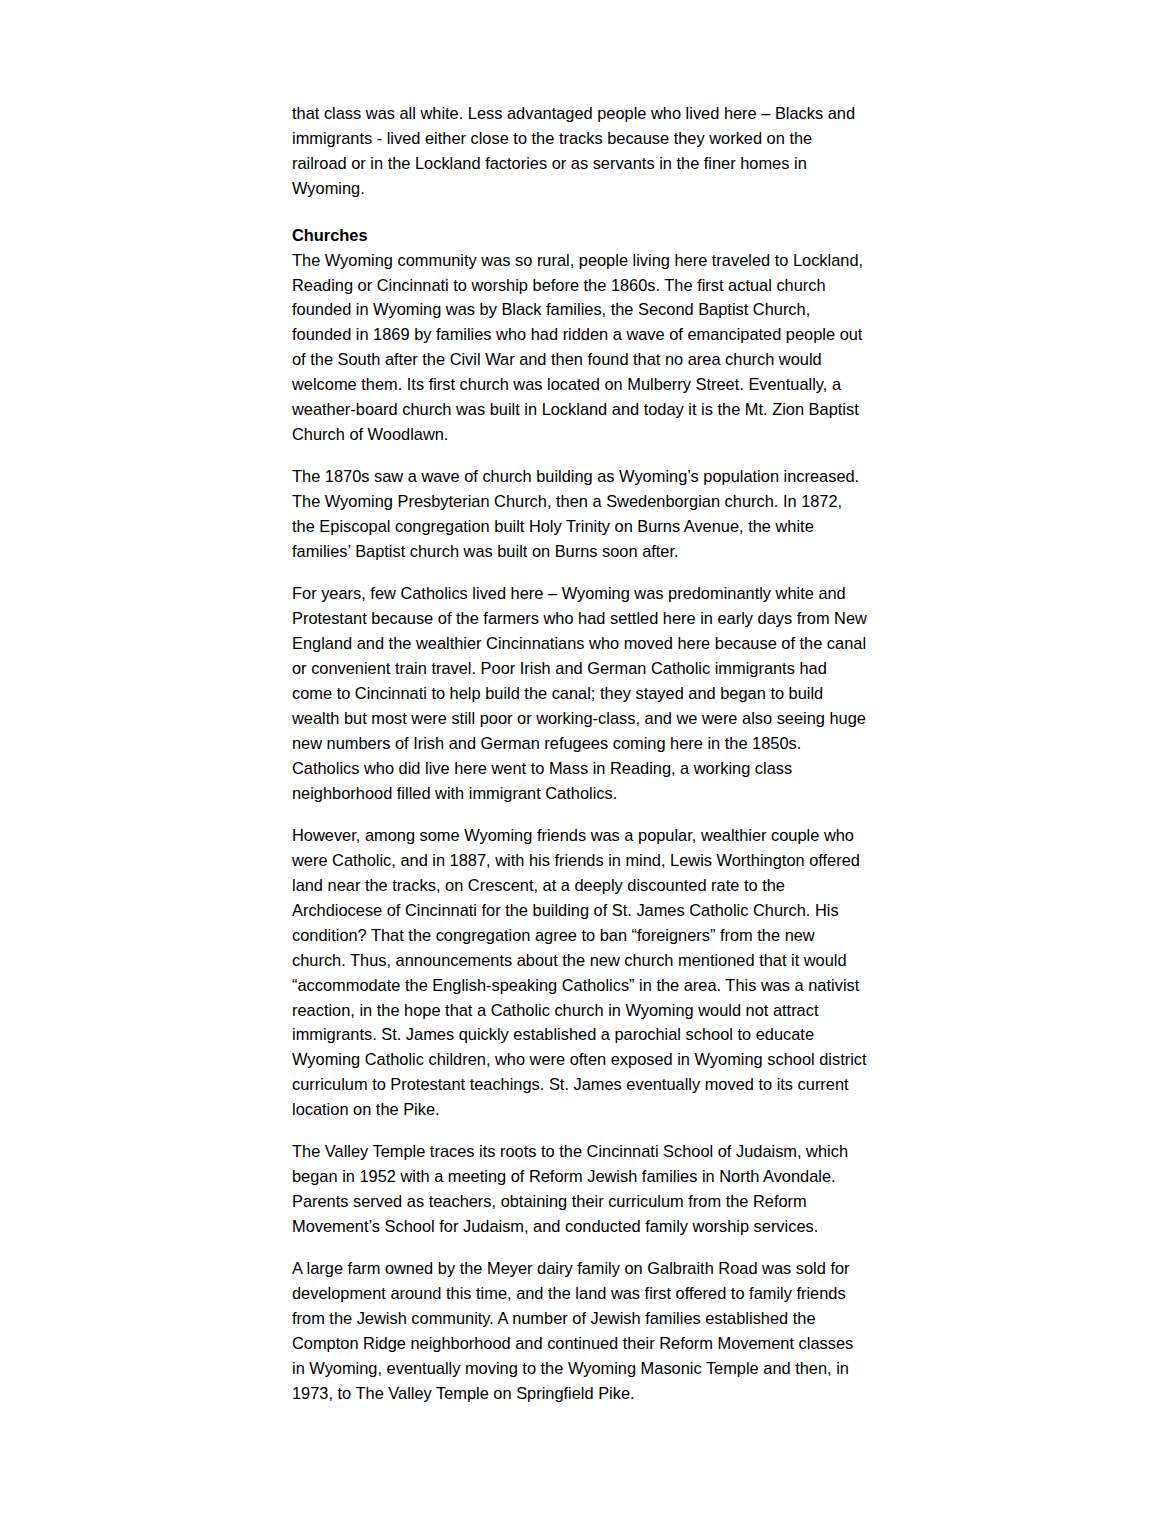that class was all white. Less advantaged people who lived here – Blacks and immigrants - lived either close to the tracks because they worked on the railroad or in the Lockland factories or as servants in the finer homes in Wyoming.
Churches
The Wyoming community was so rural, people living here traveled to Lockland, Reading or Cincinnati to worship before the 1860s. The first actual church founded in Wyoming was by Black families, the Second Baptist Church, founded in 1869 by families who had ridden a wave of emancipated people out of the South after the Civil War and then found that no area church would welcome them. Its first church was located on Mulberry Street. Eventually, a weather-board church was built in Lockland and today it is the Mt. Zion Baptist Church of Woodlawn.
The 1870s saw a wave of church building as Wyoming’s population increased. The Wyoming Presbyterian Church, then a Swedenborgian church. In 1872, the Episcopal congregation built Holy Trinity on Burns Avenue, the white families’ Baptist church was built on Burns soon after.
For years, few Catholics lived here – Wyoming was predominantly white and Protestant because of the farmers who had settled here in early days from New England and the wealthier Cincinnatians who moved here because of the canal or convenient train travel. Poor Irish and German Catholic immigrants had come to Cincinnati to help build the canal; they stayed and began to build wealth but most were still poor or working-class, and we were also seeing huge new numbers of Irish and German refugees coming here in the 1850s. Catholics who did live here went to Mass in Reading, a working class neighborhood filled with immigrant Catholics.
However, among some Wyoming friends was a popular, wealthier couple who were Catholic, and in 1887, with his friends in mind, Lewis Worthington offered land near the tracks, on Crescent, at a deeply discounted rate to the Archdiocese of Cincinnati for the building of St. James Catholic Church. His condition? That the congregation agree to ban “foreigners” from the new church. Thus, announcements about the new church mentioned that it would “accommodate the English-speaking Catholics” in the area. This was a nativist reaction, in the hope that a Catholic church in Wyoming would not attract immigrants. St. James quickly established a parochial school to educate Wyoming Catholic children, who were often exposed in Wyoming school district curriculum to Protestant teachings. St. James eventually moved to its current location on the Pike.
The Valley Temple traces its roots to the Cincinnati School of Judaism, which began in 1952 with a meeting of Reform Jewish families in North Avondale. Parents served as teachers, obtaining their curriculum from the Reform Movement’s School for Judaism, and conducted family worship services.
A large farm owned by the Meyer dairy family on Galbraith Road was sold for development around this time, and the land was first offered to family friends from the Jewish community. A number of Jewish families established the Compton Ridge neighborhood and continued their Reform Movement classes in Wyoming, eventually moving to the Wyoming Masonic Temple and then, in 1973, to The Valley Temple on Springfield Pike.